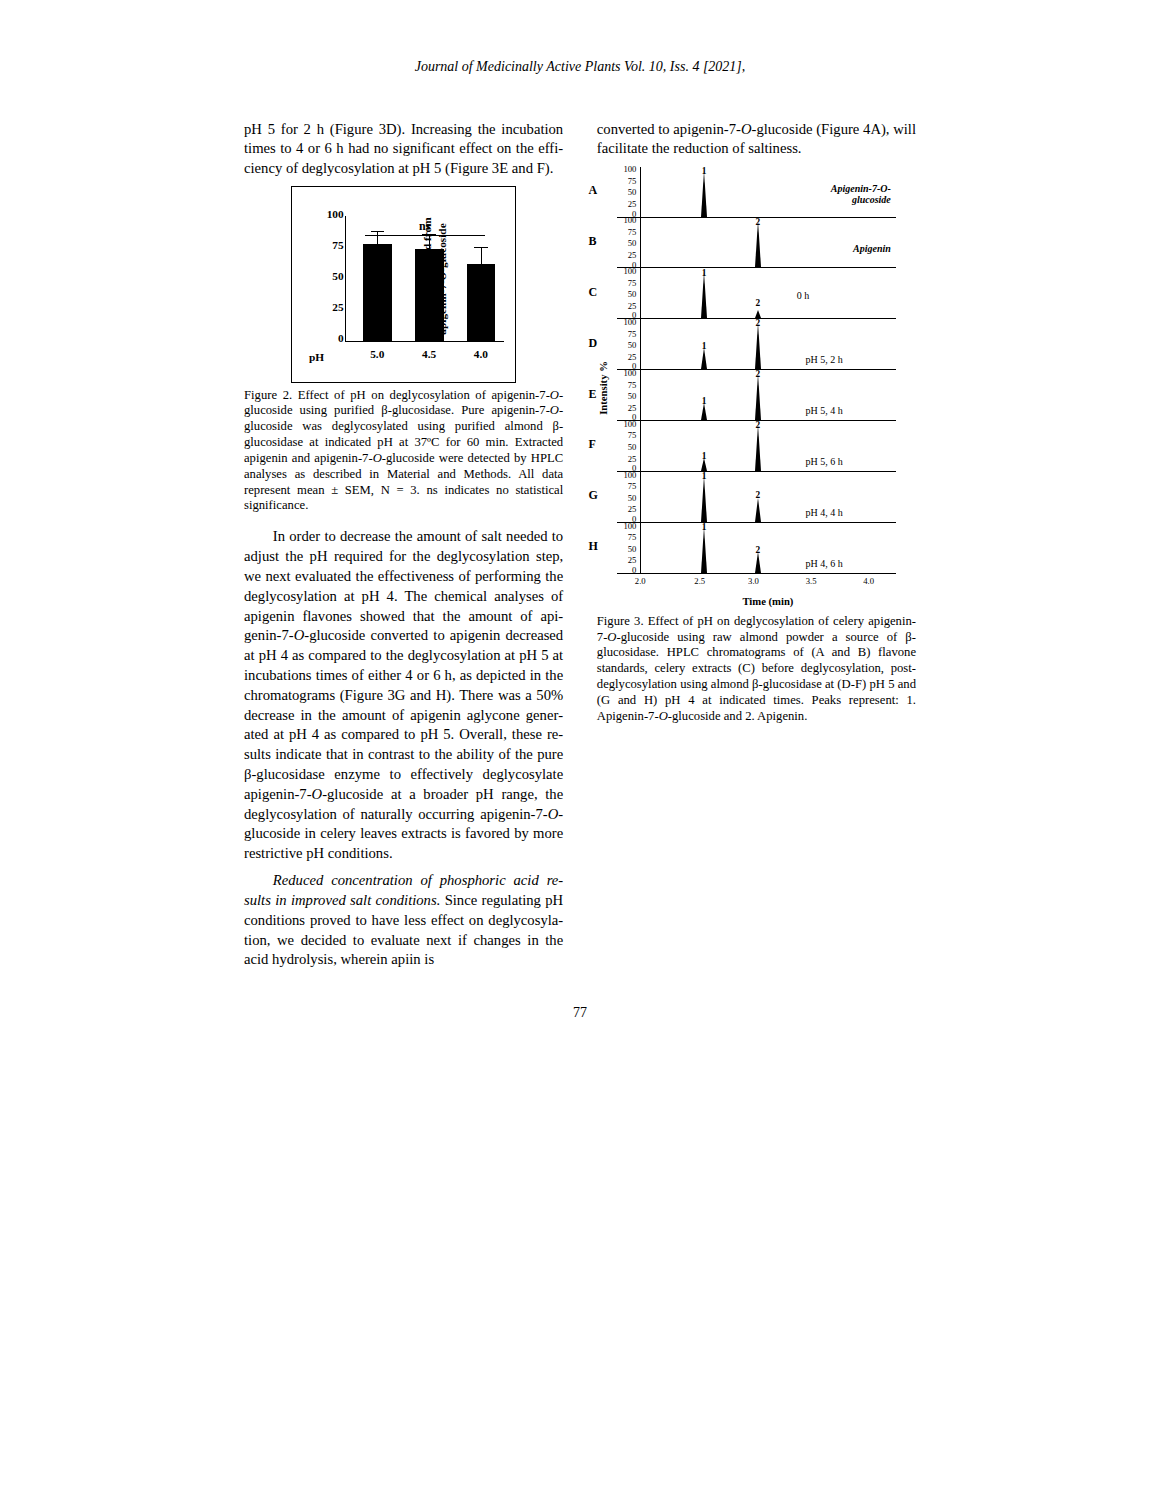Journal of Medicinally Active Plants Vol. 10, Iss. 4 [2021],
pH 5 for 2 h (Figure 3D). Increasing the incubation times to 4 or 6 h had no significant effect on the efficiency of deglycosylation at pH 5 (Figure 3E and F).
ns
100
75
50
25
0
% Apigenin derived from
apigenin-7-O-glucoside
5.0
4.5
4.0
pH
Figure 2. Effect of pH on deglycosylation of apigenin-7-O-glucoside using purified β-glucosidase. Pure apigenin-7-O-glucoside was deglycosylated using purified almond β-glucosidase at indicated pH at 37ºC for 60 min. Extracted apigenin and apigenin-7-O-glucoside were detected by HPLC analyses as described in Material and Methods. All data represent mean ± SEM, N = 3. ns indicates no statistical significance.
In order to decrease the amount of salt needed to adjust the pH required for the deglycosylation step, we next evaluated the effectiveness of performing the deglycosylation at pH 4. The chemical analyses of apigenin flavones showed that the amount of apigenin-7-O-glucoside converted to apigenin decreased at pH 4 as compared to the deglycosylation at pH 5 at incubations times of either 4 or 6 h, as depicted in the chromatograms (Figure 3G and H). There was a 50% decrease in the amount of apigenin aglycone generated at pH 4 as compared to pH 5. Overall, these results indicate that in contrast to the ability of the pure β-glucosidase enzyme to effectively deglycosylate apigenin-7-O-glucoside at a broader pH range, the deglycosylation of naturally occurring apigenin-7-O-glucoside in celery leaves extracts is favored by more restrictive pH conditions.
Reduced concentration of phosphoric acid results in improved salt conditions. Since regulating pH conditions proved to have less effect on deglycosylation, we decided to evaluate next if changes in the acid hydrolysis, wherein apiin is
converted to apigenin-7-O-glucoside (Figure 4A), will facilitate the reduction of saltiness.
Intensity %
A
100
75
50
25
0
1
Apigenin-7-O-
glucoside
B
100
75
50
25
0
2
Apigenin
C
100
75
50
25
0
1
2
0 h
D
100
75
50
25
0
1
2
pH 5, 2 h
E
100
75
50
25
0
1
2
pH 5, 4 h
F
100
75
50
25
0
1
2
pH 5, 6 h
G
100
75
50
25
0
1
2
pH 4, 4 h
H
100
75
50
25
0
1
2
pH 4, 6 h
2.0
2.5
3.0
3.5
4.0
Time (min)
Figure 3. Effect of pH on deglycosylation of celery apigenin-7-O-glucoside using raw almond powder a source of β-glucosidase. HPLC chromatograms of (A and B) flavone standards, celery extracts (C) before deglycosylation, post-deglycosylation using almond β-glucosidase at (D-F) pH 5 and (G and H) pH 4 at indicated times. Peaks represent: 1. Apigenin-7-O-glucoside and 2. Apigenin.
77